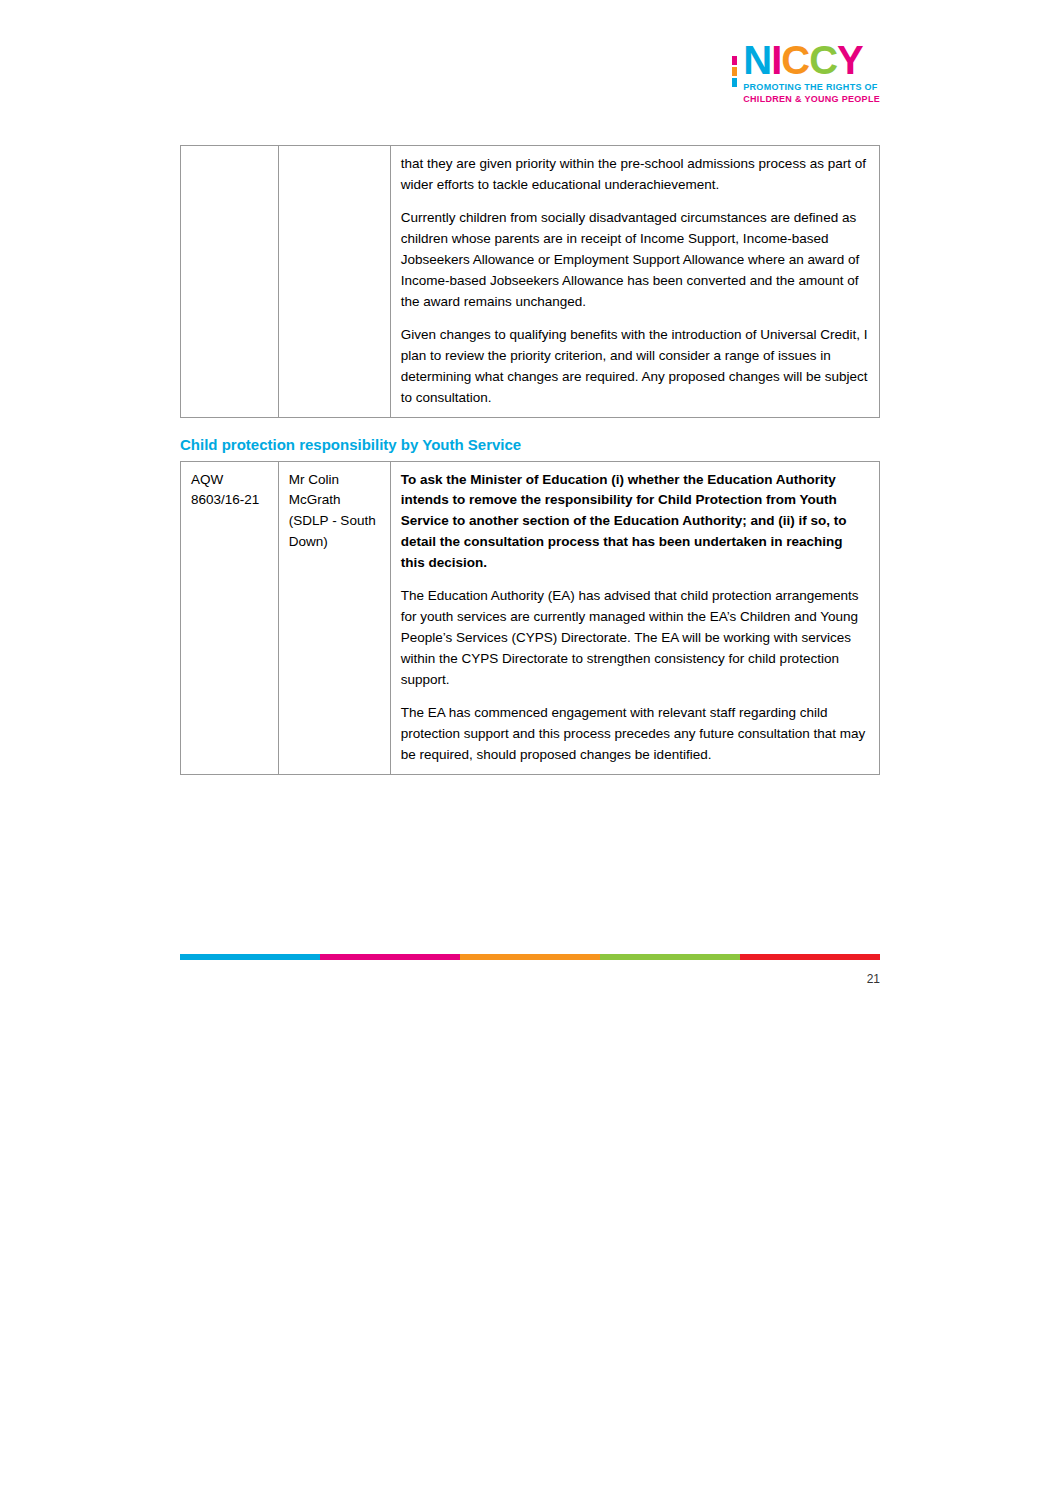NICCY
PROMOTING THE RIGHTS OF
CHILDREN & YOUNG PEOPLE
| | | that they are given priority within the pre-school admissions process as part of wider efforts to tackle educational underachievement. Currently children from socially disadvantaged circumstances are defined as children whose parents are in receipt of Income Support, Income-based Jobseekers Allowance or Employment Support Allowance where an award of Income-based Jobseekers Allowance has been converted and the amount of the award remains unchanged. Given changes to qualifying benefits with the introduction of Universal Credit, I plan to review the priority criterion, and will consider a range of issues in determining what changes are required. Any proposed changes will be subject to consultation. |
Child protection responsibility by Youth Service
| AQW 8603/16-21 | Mr Colin McGrath (SDLP - South Down) | To ask the Minister of Education (i) whether the Education Authority intends to remove the responsibility for Child Protection from Youth Service to another section of the Education Authority; and (ii) if so, to detail the consultation process that has been undertaken in reaching this decision. The Education Authority (EA) has advised that child protection arrangements for youth services are currently managed within the EA’s Children and Young People’s Services (CYPS) Directorate. The EA will be working with services within the CYPS Directorate to strengthen consistency for child protection support. The EA has commenced engagement with relevant staff regarding child protection support and this process precedes any future consultation that may be required, should proposed changes be identified. |
21